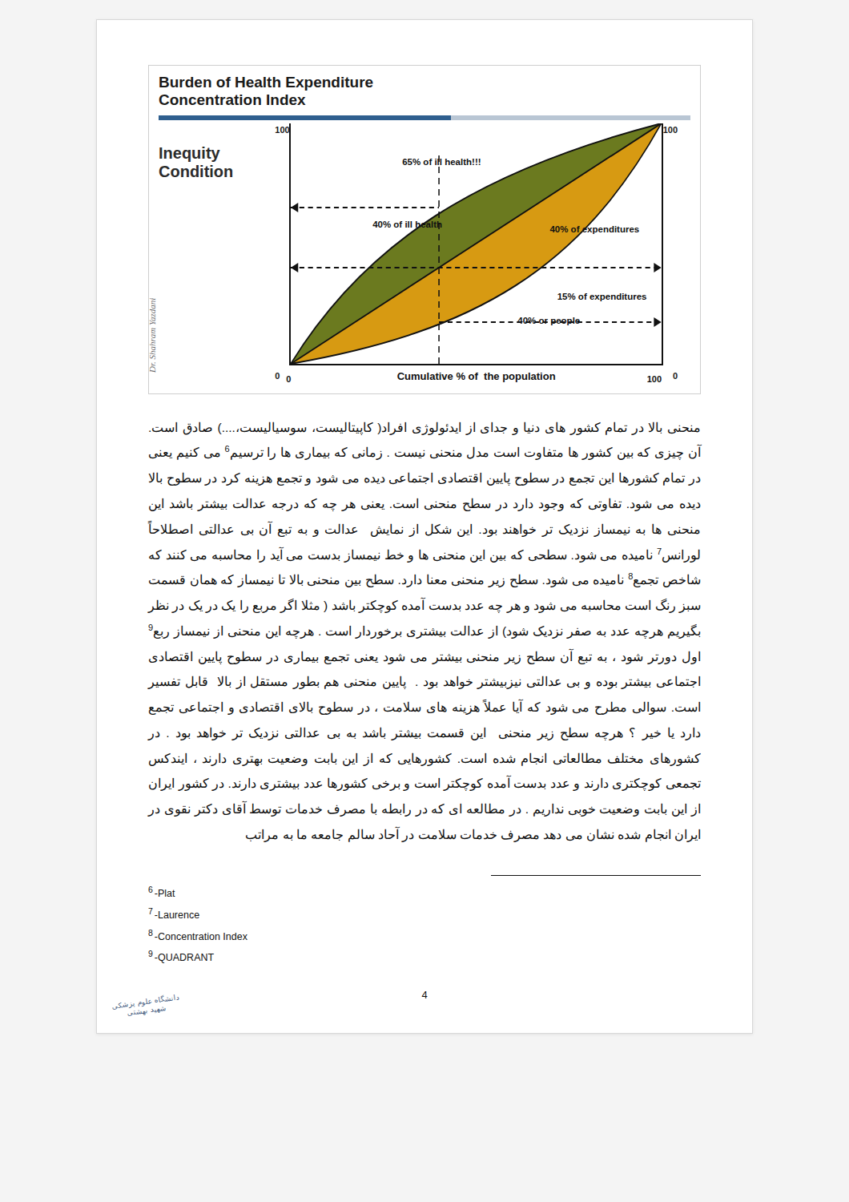Burden of Health Expenditure
Concentration Index
Inequity
Condition
Cumulative % of ill-health Cumulative % of expenditures 100 0 100 0
65% of ill health!!! 40% of ill health 40% of expenditures 15% of expenditures 40% or people
Cumulative % of the population
0 100
Dr. Shahram Yazdani
منحنی بالا در تمام کشور های دنیا و جدای از ایدئولوژی افراد( کاپیتالیست، سوسیالیست،....) صادق است. آن چیزی که بین کشور ها متفاوت است مدل منحنی نیست . زمانی که بیماری ها را ترسیم6 می کنیم یعنی در تمام کشورها این تجمع در سطوح پایین اقتصادی اجتماعی دیده می شود و تجمع هزینه کرد در سطوح بالا دیده می شود. تفاوتی که وجود دارد در سطح منحنی است. یعنی هر چه که درجه عدالت بیشتر باشد این منحنی ها به نیمساز نزدیک تر خواهند بود. این شکل از نمایش عدالت و به تبع آن بی عدالتی اصطلاحاً لورانس7 نامیده می شود. سطحی که بین این منحنی ها و خط نیمساز بدست می آید را محاسبه می کنند که شاخص تجمع8 نامیده می شود. سطح زیر منحنی معنا دارد. سطح بین منحنی بالا تا نیمساز که همان قسمت سبز رنگ است محاسبه می شود و هر چه عدد بدست آمده کوچکتر باشد ( مثلا اگر مربع را یک در یک در نظر بگیریم هرچه عدد به صفر نزدیک شود) از عدالت بیشتری برخوردار است . هرچه این منحنی از نیمساز ربع9 اول دورتر شود ، به تبع آن سطح زیر منحنی بیشتر می شود یعنی تجمع بیماری در سطوح پایین اقتصادی اجتماعی بیشتر بوده و بی عدالتی نیزبیشتر خواهد بود . پایین منحنی هم بطور مستقل از بالا قابل تفسیر است. سوالی مطرح می شود که آیا عملاً هزینه های سلامت ، در سطوح بالای اقتصادی و اجتماعی تجمع دارد یا خیر ؟ هرچه سطح زیر منحنی این قسمت بیشتر باشد به بی عدالتی نزدیک تر خواهد بود . در کشورهای مختلف مطالعاتی انجام شده است. کشورهایی که از این بابت وضعیت بهتری دارند ، ایندکس تجمعی کوچکتری دارند و عدد بدست آمده کوچکتر است و برخی کشورها عدد بیشتری دارند. در کشور ایران از این بابت وضعیت خوبی نداریم . در مطالعه ای که در رابطه با مصرف خدمات توسط آقای دکتر نقوی در ایران انجام شده نشان می دهد مصرف خدمات سلامت در آحاد سالم جامعه ما به مراتب
6-Plat
7-Laurence
8-Concentration Index
9-QUADRANT
4
دانشگاه علوم پزشکی
شهید بهشتی